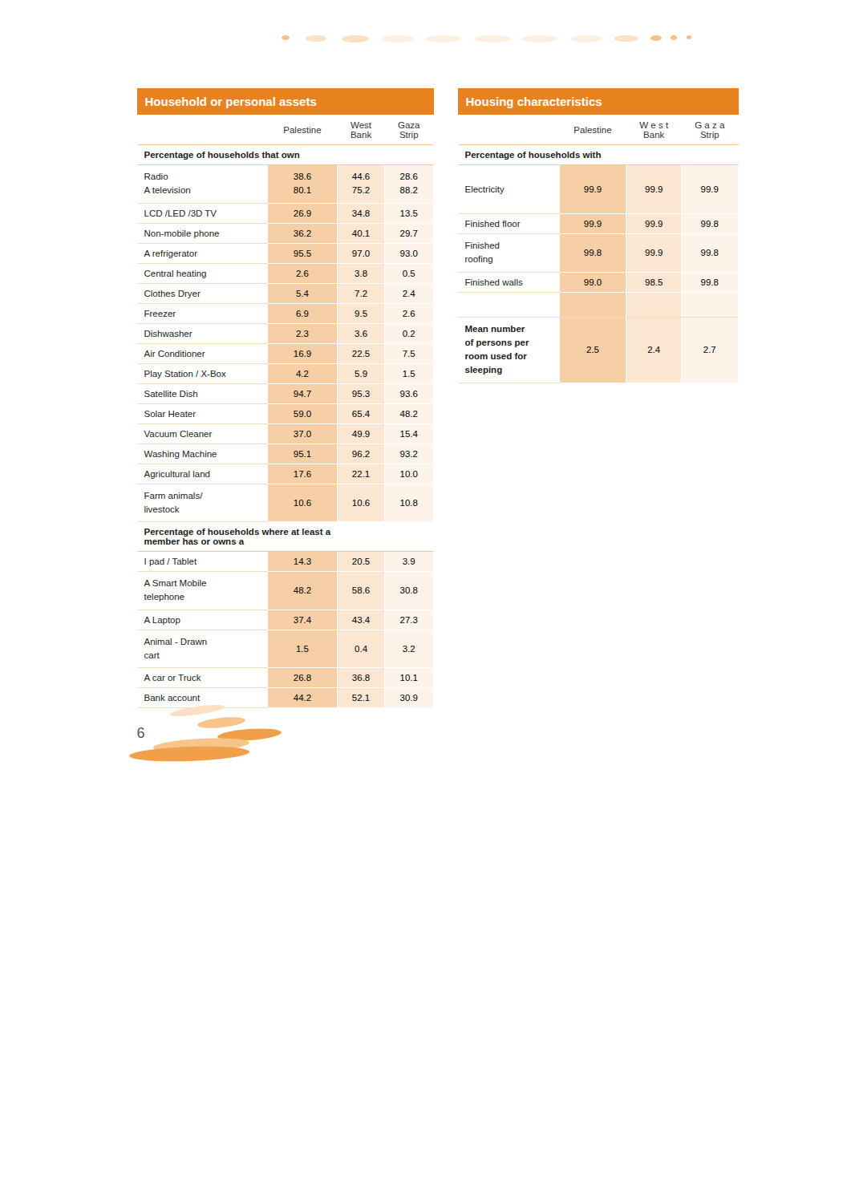Household or personal assets
| | Palestine | West Bank | Gaza Strip |
| --- | --- | --- | --- |
| Percentage of households that own |
| Radio A television | 38.6 80.1 | 44.6 75.2 | 28.6 88.2 |
| LCD /LED /3D TV | 26.9 | 34.8 | 13.5 |
| Non-mobile phone | 36.2 | 40.1 | 29.7 |
| A refrigerator | 95.5 | 97.0 | 93.0 |
| Central heating | 2.6 | 3.8 | 0.5 |
| Clothes Dryer | 5.4 | 7.2 | 2.4 |
| Freezer | 6.9 | 9.5 | 2.6 |
| Dishwasher | 2.3 | 3.6 | 0.2 |
| Air Conditioner | 16.9 | 22.5 | 7.5 |
| Play Station / X-Box | 4.2 | 5.9 | 1.5 |
| Satellite Dish | 94.7 | 95.3 | 93.6 |
| Solar Heater | 59.0 | 65.4 | 48.2 |
| Vacuum Cleaner | 37.0 | 49.9 | 15.4 |
| Washing Machine | 95.1 | 96.2 | 93.2 |
| Agricultural land | 17.6 | 22.1 | 10.0 |
| Farm animals/ livestock | 10.6 | 10.6 | 10.8 |
| Percentage of households where at least a member has or owns a |
| I pad / Tablet | 14.3 | 20.5 | 3.9 |
| A Smart Mobile telephone | 48.2 | 58.6 | 30.8 |
| A Laptop | 37.4 | 43.4 | 27.3 |
| Animal - Drawn cart | 1.5 | 0.4 | 3.2 |
| A car or Truck | 26.8 | 36.8 | 10.1 |
| Bank account | 44.2 | 52.1 | 30.9 |
Housing characteristics
| | Palestine | W e s t Bank | G a z a Strip |
| --- | --- | --- | --- |
| Percentage of households with |
| Electricity | 99.9 | 99.9 | 99.9 |
| Finished floor | 99.9 | 99.9 | 99.8 |
| Finished roofing | 99.8 | 99.9 | 99.8 |
| Finished walls | 99.0 | 98.5 | 99.8 |
| Mean number of persons per room used for sleeping | 2.5 | 2.4 | 2.7 |
6